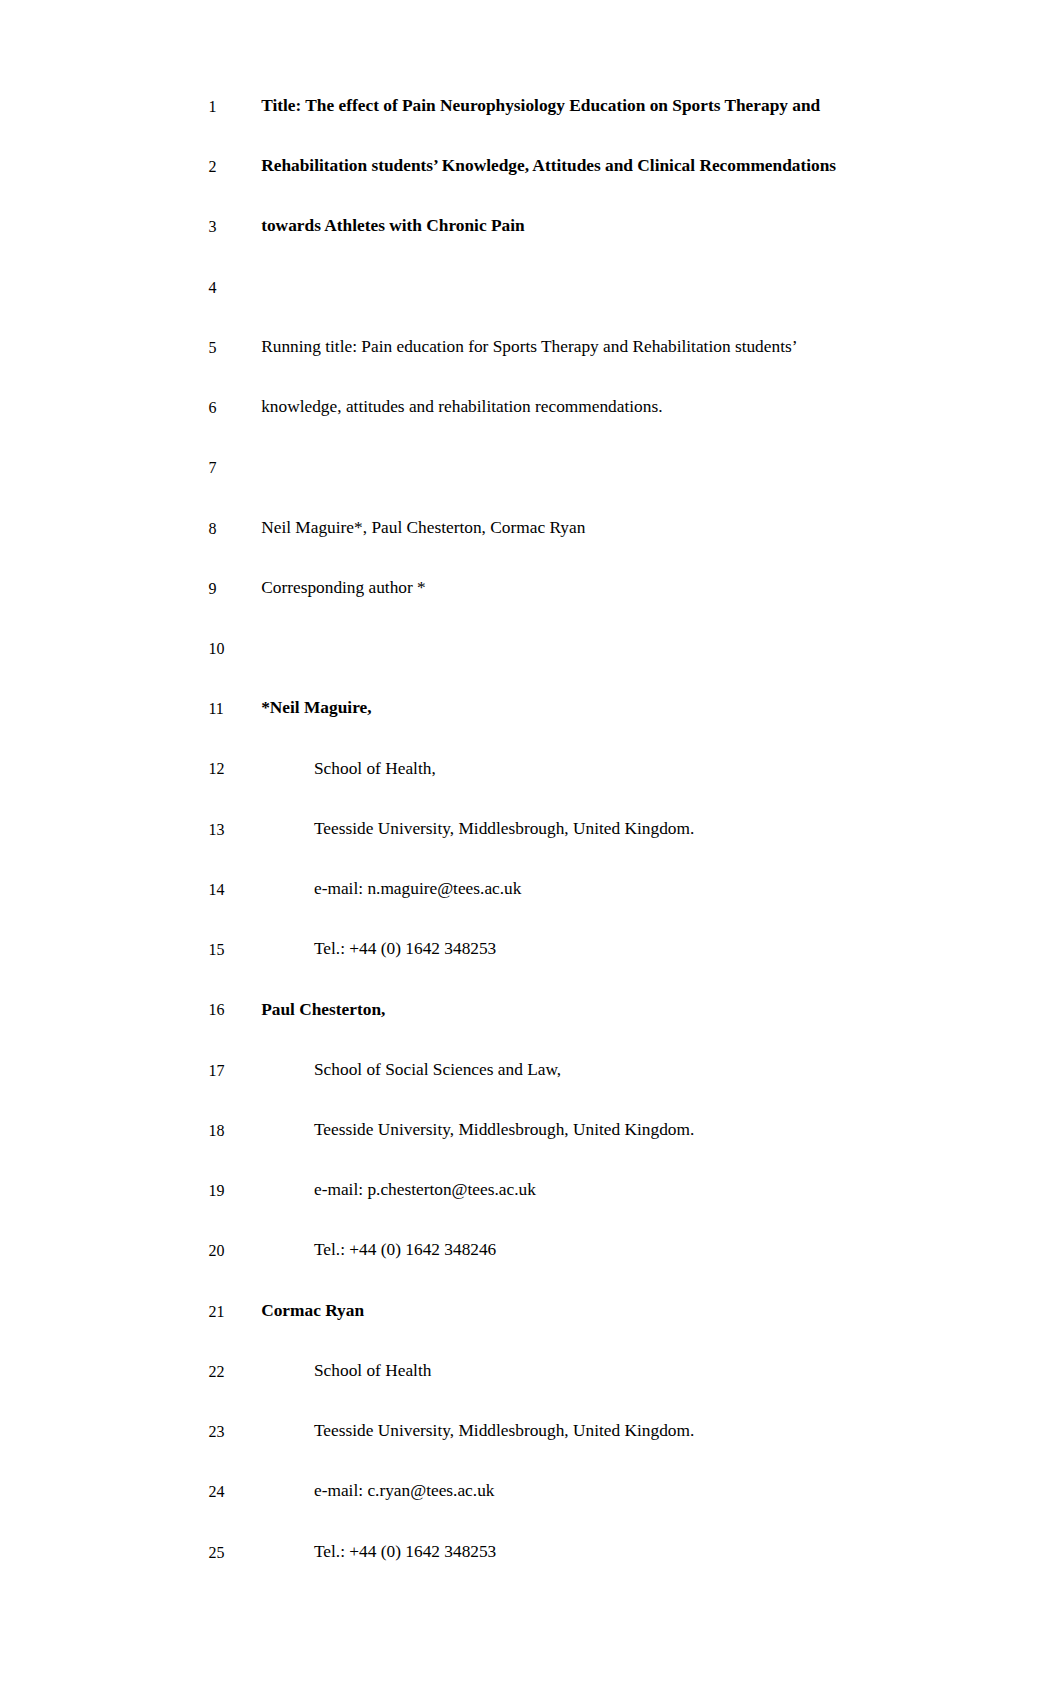1
Title: The effect of Pain Neurophysiology Education on Sports Therapy and
2
Rehabilitation students’ Knowledge, Attitudes and Clinical Recommendations
3
towards Athletes with Chronic Pain
4
5
Running title: Pain education for Sports Therapy and Rehabilitation students’
6
knowledge, attitudes and rehabilitation recommendations.
7
8
Neil Maguire*, Paul Chesterton, Cormac Ryan
9
Corresponding author *
10
11
*Neil Maguire,
12
School of Health,
13
Teesside University, Middlesbrough, United Kingdom.
14
e-mail: n.maguire@tees.ac.uk
15
Tel.: +44 (0) 1642 348253
16
Paul Chesterton,
17
School of Social Sciences and Law,
18
Teesside University, Middlesbrough, United Kingdom.
19
e-mail: p.chesterton@tees.ac.uk
20
Tel.: +44 (0) 1642 348246
21
Cormac Ryan
22
School of Health
23
Teesside University, Middlesbrough, United Kingdom.
24
e-mail: c.ryan@tees.ac.uk
25
Tel.: +44 (0) 1642 348253